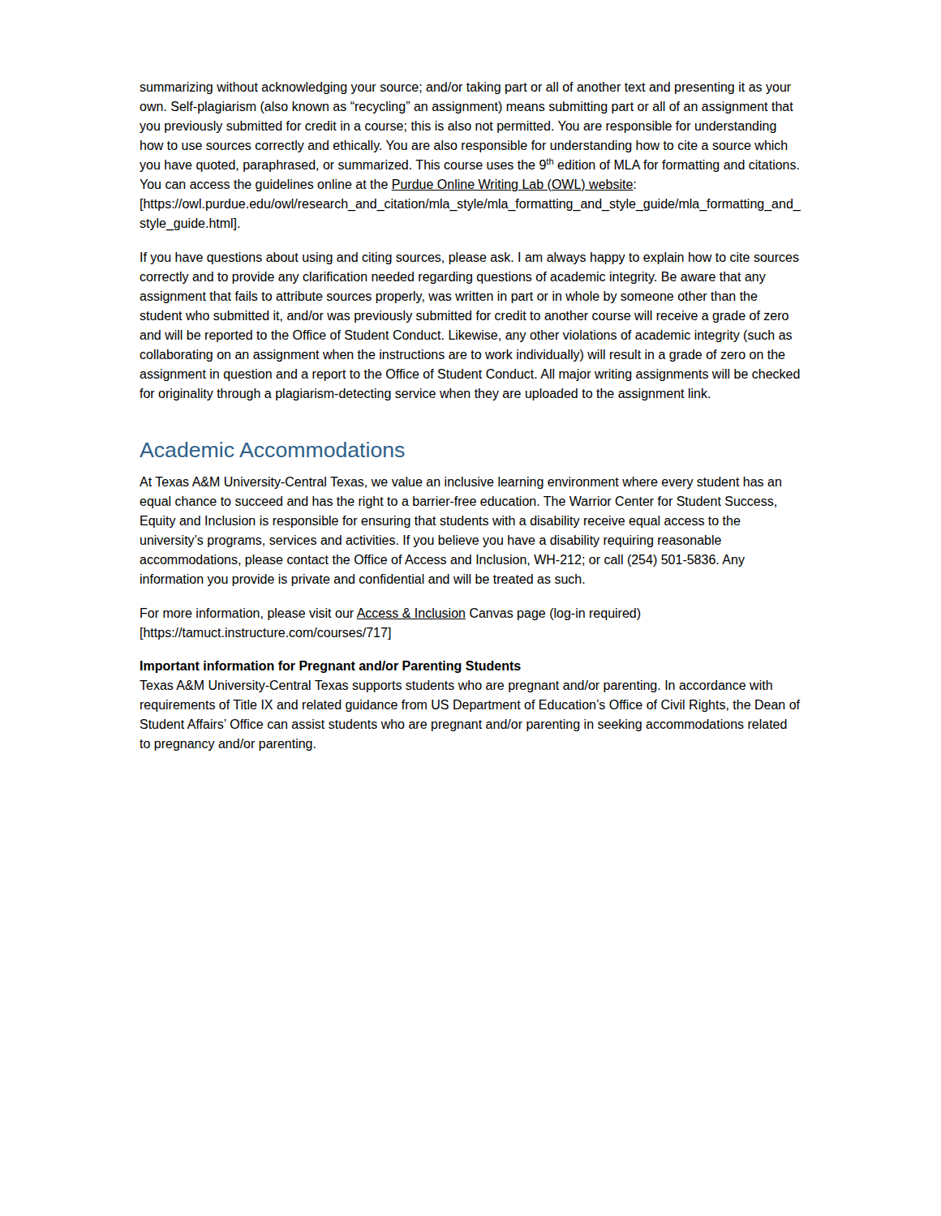summarizing without acknowledging your source; and/or taking part or all of another text and presenting it as your own. Self-plagiarism (also known as “recycling” an assignment) means submitting part or all of an assignment that you previously submitted for credit in a course; this is also not permitted. You are responsible for understanding how to use sources correctly and ethically. You are also responsible for understanding how to cite a source which you have quoted, paraphrased, or summarized. This course uses the 9th edition of MLA for formatting and citations. You can access the guidelines online at the Purdue Online Writing Lab (OWL) website:
[https://owl.purdue.edu/owl/research_and_citation/mla_style/mla_formatting_and_style_guide/mla_formatting_and_style_guide.html].
If you have questions about using and citing sources, please ask. I am always happy to explain how to cite sources correctly and to provide any clarification needed regarding questions of academic integrity. Be aware that any assignment that fails to attribute sources properly, was written in part or in whole by someone other than the student who submitted it, and/or was previously submitted for credit to another course will receive a grade of zero and will be reported to the Office of Student Conduct. Likewise, any other violations of academic integrity (such as collaborating on an assignment when the instructions are to work individually) will result in a grade of zero on the assignment in question and a report to the Office of Student Conduct. All major writing assignments will be checked for originality through a plagiarism-detecting service when they are uploaded to the assignment link.
Academic Accommodations
At Texas A&M University-Central Texas, we value an inclusive learning environment where every student has an equal chance to succeed and has the right to a barrier-free education. The Warrior Center for Student Success, Equity and Inclusion is responsible for ensuring that students with a disability receive equal access to the university’s programs, services and activities. If you believe you have a disability requiring reasonable accommodations, please contact the Office of Access and Inclusion, WH-212; or call (254) 501-5836. Any information you provide is private and confidential and will be treated as such.
For more information, please visit our Access & Inclusion Canvas page (log-in required) [https://tamuct.instructure.com/courses/717]
Important information for Pregnant and/or Parenting Students
Texas A&M University-Central Texas supports students who are pregnant and/or parenting. In accordance with requirements of Title IX and related guidance from US Department of Education’s Office of Civil Rights, the Dean of Student Affairs’ Office can assist students who are pregnant and/or parenting in seeking accommodations related to pregnancy and/or parenting.